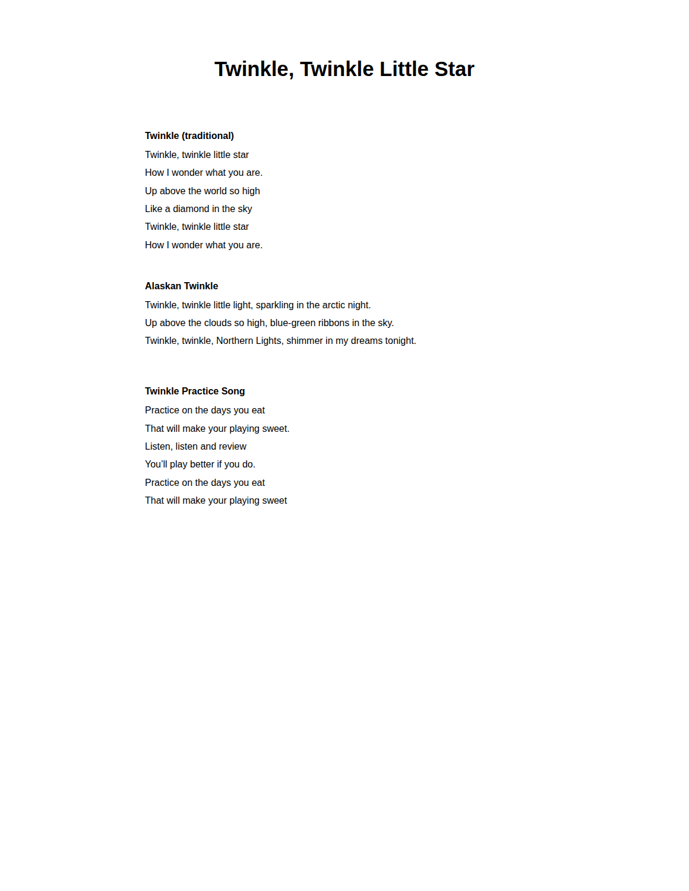Twinkle, Twinkle Little Star
Twinkle (traditional)
Twinkle, twinkle little star
How I wonder what you are.
Up above the world so high
Like a diamond in the sky
Twinkle, twinkle little star
How I wonder what you are.
Alaskan Twinkle
Twinkle, twinkle little light, sparkling in the arctic night.
Up above the clouds so high, blue-green ribbons in the sky.
Twinkle, twinkle, Northern Lights, shimmer in my dreams tonight.
Twinkle Practice Song
Practice on the days you eat
That will make your playing sweet.
Listen, listen and review
You’ll play better if you do.
Practice on the days you eat
That will make your playing sweet